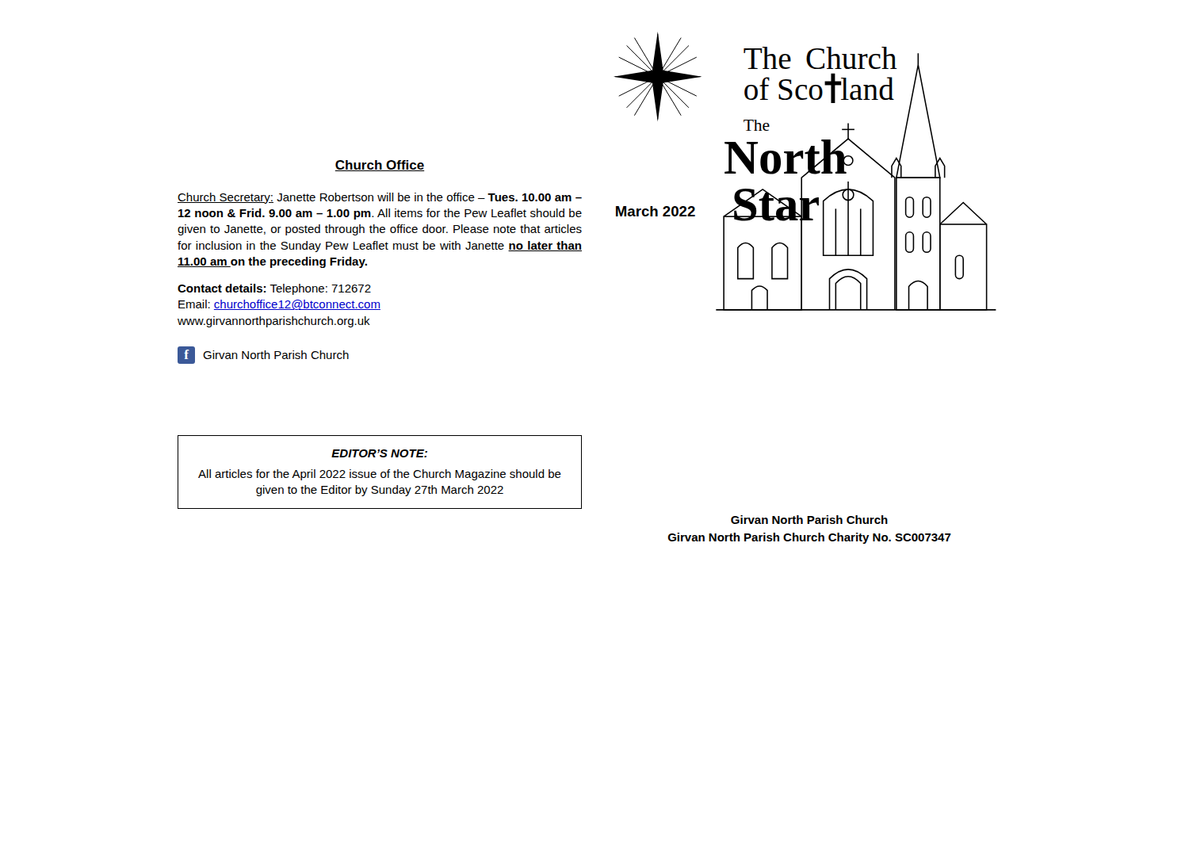Church Office
Church Secretary: Janette Robertson will be in the office – Tues. 10.00 am – 12 noon & Frid. 9.00 am – 1.00 pm. All items for the Pew Leaflet should be given to Janette, or posted through the office door. Please note that articles for inclusion in the Sunday Pew Leaflet must be with Janette no later than 11.00 am on the preceding Friday.
Contact details: Telephone: 712672
Email: churchoffice12@btconnect.com
www.girvannorthparishchurch.org.uk
f Girvan North Parish Church
EDITOR’S NOTE:
All articles for the April 2022 issue of the Church Magazine should be given to the Editor by Sunday 27th March 2022
The Church of Scotland – The North Star The Church of Sco land The North Star March 2022
Girvan North Parish Church
Girvan North Parish Church Charity No. SC007347